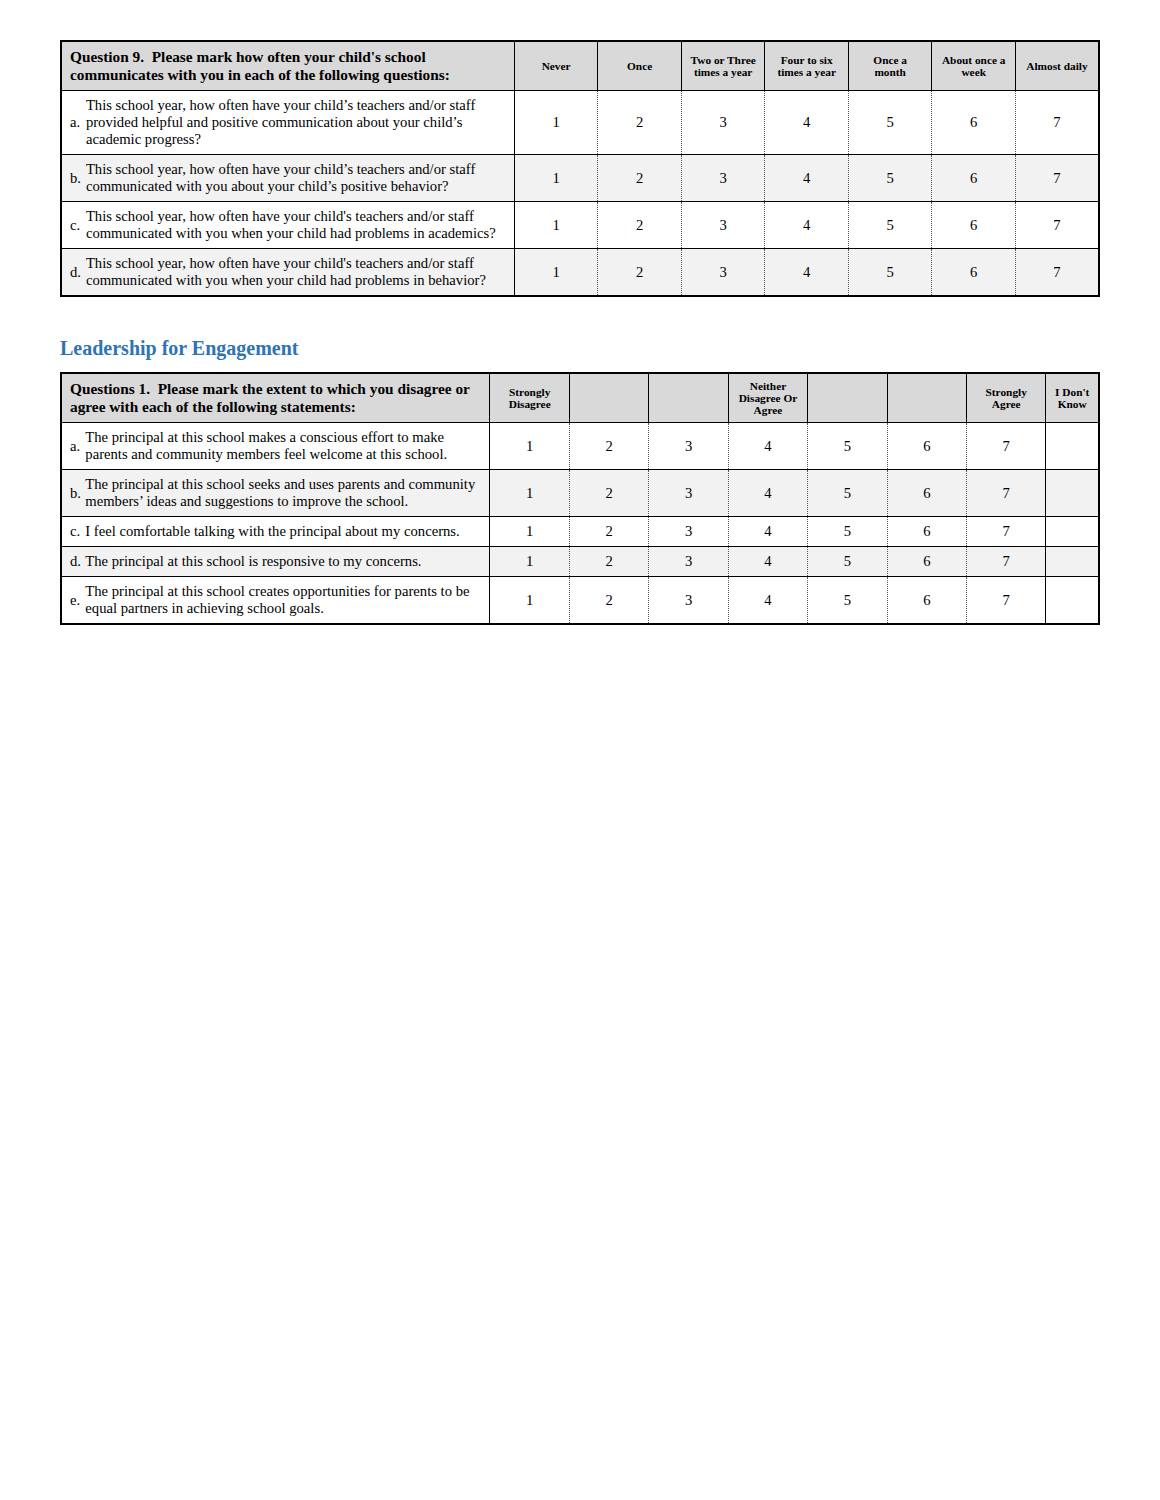| Question 9. Please mark how often your child's school communicates with you in each of the following questions: | Never | Once | Two or Three times a year | Four to six times a year | Once a month | About once a week | Almost daily |
| --- | --- | --- | --- | --- | --- | --- | --- |
| a. | This school year, how often have your child’s teachers and/or staff provided helpful and positive communication about your child’s academic progress? | 1 | 2 | 3 | 4 | 5 | 6 | 7 |
| b. | This school year, how often have your child’s teachers and/or staff communicated with you about your child’s positive behavior? | 1 | 2 | 3 | 4 | 5 | 6 | 7 |
| c. | This school year, how often have your child's teachers and/or staff communicated with you when your child had problems in academics? | 1 | 2 | 3 | 4 | 5 | 6 | 7 |
| d. | This school year, how often have your child's teachers and/or staff communicated with you when your child had problems in behavior? | 1 | 2 | 3 | 4 | 5 | 6 | 7 |
Leadership for Engagement
| Questions 1. Please mark the extent to which you disagree or agree with each of the following statements: | Strongly Disagree | | | Neither Disagree Or Agree | | | Strongly Agree | I Don't Know |
| --- | --- | --- | --- | --- | --- | --- | --- | --- |
| a. | The principal at this school makes a conscious effort to make parents and community members feel welcome at this school. | 1 | 2 | 3 | 4 | 5 | 6 | 7 | |
| b. | The principal at this school seeks and uses parents and community members’ ideas and suggestions to improve the school. | 1 | 2 | 3 | 4 | 5 | 6 | 7 | |
| c. | I feel comfortable talking with the principal about my concerns. | 1 | 2 | 3 | 4 | 5 | 6 | 7 | |
| d. | The principal at this school is responsive to my concerns. | 1 | 2 | 3 | 4 | 5 | 6 | 7 | |
| e. | The principal at this school creates opportunities for parents to be equal partners in achieving school goals. | 1 | 2 | 3 | 4 | 5 | 6 | 7 | |